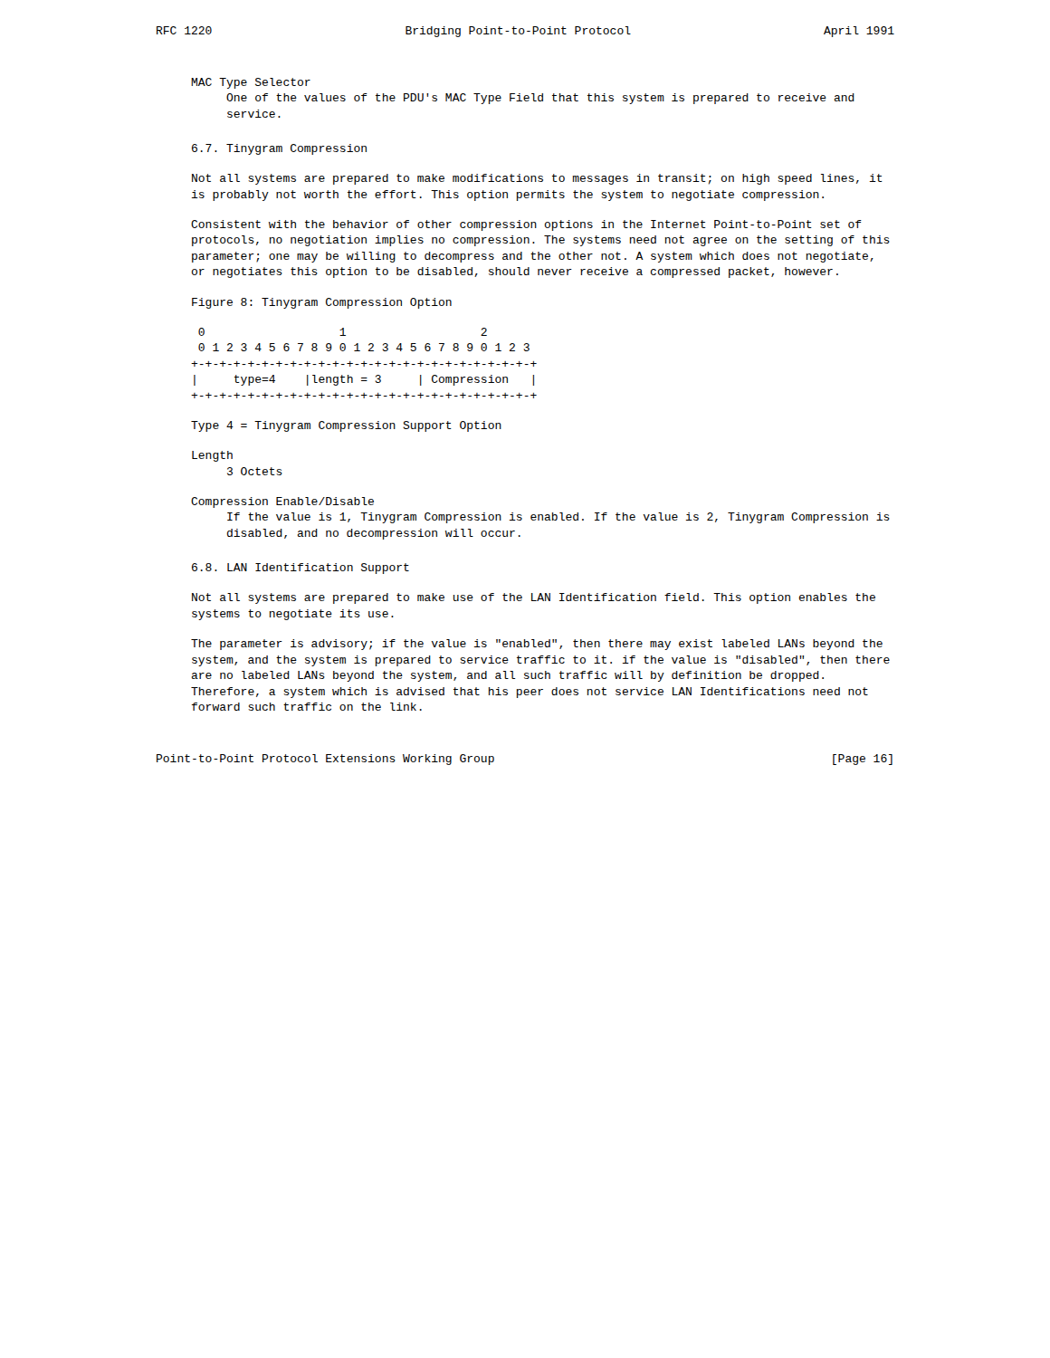RFC 1220 Bridging Point-to-Point Protocol April 1991
MAC Type Selector
One of the values of the PDU's MAC Type Field that this system is prepared to receive and service.
6.7. Tinygram Compression
Not all systems are prepared to make modifications to messages in transit; on high speed lines, it is probably not worth the effort. This option permits the system to negotiate compression.
Consistent with the behavior of other compression options in the Internet Point-to-Point set of protocols, no negotiation implies no compression. The systems need not agree on the setting of this parameter; one may be willing to decompress and the other not. A system which does not negotiate, or negotiates this option to be disabled, should never receive a compressed packet, however.
Figure 8: Tinygram Compression Option
 0                   1                   2
 0 1 2 3 4 5 6 7 8 9 0 1 2 3 4 5 6 7 8 9 0 1 2 3
+-+-+-+-+-+-+-+-+-+-+-+-+-+-+-+-+-+-+-+-+-+-+-+-+
|     type=4    |length = 3     | Compression   |
+-+-+-+-+-+-+-+-+-+-+-+-+-+-+-+-+-+-+-+-+-+-+-+-+
Type 4 = Tinygram Compression Support Option
Length
3 Octets
Compression Enable/Disable
If the value is 1, Tinygram Compression is enabled. If the value is 2, Tinygram Compression is disabled, and no decompression will occur.
6.8. LAN Identification Support
Not all systems are prepared to make use of the LAN Identification field. This option enables the systems to negotiate its use.
The parameter is advisory; if the value is "enabled", then there may exist labeled LANs beyond the system, and the system is prepared to service traffic to it. if the value is "disabled", then there are no labeled LANs beyond the system, and all such traffic will by definition be dropped. Therefore, a system which is advised that his peer does not service LAN Identifications need not forward such traffic on the link.
Point-to-Point Protocol Extensions Working Group [Page 16]